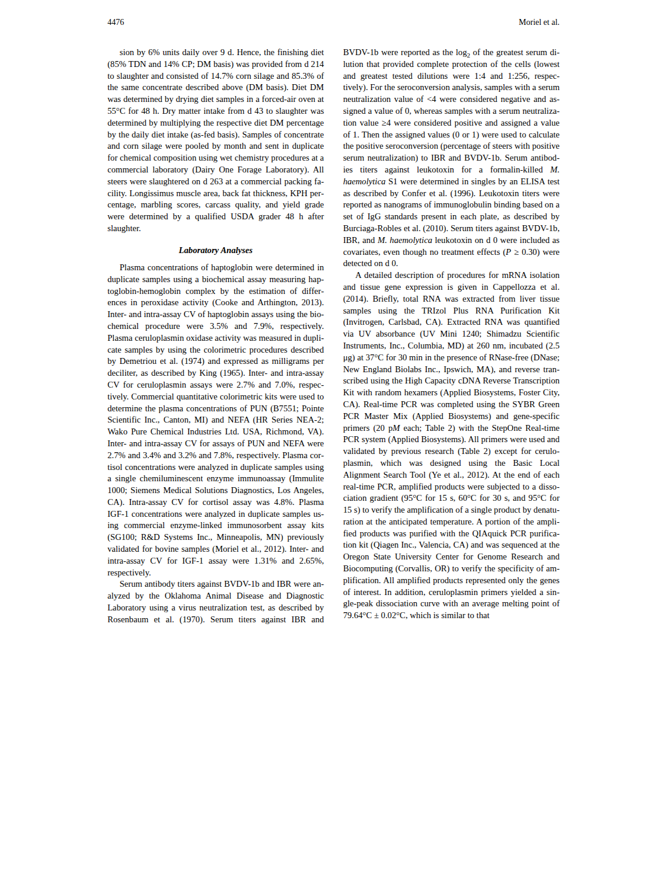4476 Moriel et al.
sion by 6% units daily over 9 d. Hence, the finishing diet (85% TDN and 14% CP; DM basis) was provided from d 214 to slaughter and consisted of 14.7% corn silage and 85.3% of the same concentrate described above (DM basis). Diet DM was determined by drying diet samples in a forced-air oven at 55°C for 48 h. Dry matter intake from d 43 to slaughter was determined by multiplying the respective diet DM percentage by the daily diet intake (as-fed basis). Samples of concentrate and corn silage were pooled by month and sent in duplicate for chemical composition using wet chemistry procedures at a commercial laboratory (Dairy One Forage Laboratory). All steers were slaughtered on d 263 at a commercial packing facility. Longissimus muscle area, back fat thickness, KPH percentage, marbling scores, carcass quality, and yield grade were determined by a qualified USDA grader 48 h after slaughter.
Laboratory Analyses
Plasma concentrations of haptoglobin were determined in duplicate samples using a biochemical assay measuring haptoglobin-hemoglobin complex by the estimation of differences in peroxidase activity (Cooke and Arthington, 2013). Inter- and intra-assay CV of haptoglobin assays using the biochemical procedure were 3.5% and 7.9%, respectively. Plasma ceruloplasmin oxidase activity was measured in duplicate samples by using the colorimetric procedures described by Demetriou et al. (1974) and expressed as milligrams per deciliter, as described by King (1965). Inter- and intra-assay CV for ceruloplasmin assays were 2.7% and 7.0%, respectively. Commercial quantitative colorimetric kits were used to determine the plasma concentrations of PUN (B7551; Pointe Scientific Inc., Canton, MI) and NEFA (HR Series NEA-2; Wako Pure Chemical Industries Ltd. USA, Richmond, VA). Inter- and intra-assay CV for assays of PUN and NEFA were 2.7% and 3.4% and 3.2% and 7.8%, respectively. Plasma cortisol concentrations were analyzed in duplicate samples using a single chemiluminescent enzyme immunoassay (Immulite 1000; Siemens Medical Solutions Diagnostics, Los Angeles, CA). Intra-assay CV for cortisol assay was 4.8%. Plasma IGF-1 concentrations were analyzed in duplicate samples using commercial enzyme-linked immunosorbent assay kits (SG100; R&D Systems Inc., Minneapolis, MN) previously validated for bovine samples (Moriel et al., 2012). Inter- and intra-assay CV for IGF-1 assay were 1.31% and 2.65%, respectively.
Serum antibody titers against BVDV-1b and IBR were analyzed by the Oklahoma Animal Disease and Diagnostic Laboratory using a virus neutralization test, as described by Rosenbaum et al. (1970). Serum titers against IBR and BVDV-1b were reported as the log2 of the greatest serum dilution that provided complete protection of the cells (lowest and greatest tested dilutions were 1:4 and 1:256, respectively). For the seroconversion analysis, samples with a serum neutralization value of <4 were considered negative and assigned a value of 0, whereas samples with a serum neutralization value ≥4 were considered positive and assigned a value of 1. Then the assigned values (0 or 1) were used to calculate the positive seroconversion (percentage of steers with positive serum neutralization) to IBR and BVDV-1b. Serum antibodies titers against leukotoxin for a formalin-killed M. haemolytica S1 were determined in singles by an ELISA test as described by Confer et al. (1996). Leukotoxin titers were reported as nanograms of immunoglobulin binding based on a set of IgG standards present in each plate, as described by Burciaga-Robles et al. (2010). Serum titers against BVDV-1b, IBR, and M. haemolytica leukotoxin on d 0 were included as covariates, even though no treatment effects (P ≥ 0.30) were detected on d 0.
A detailed description of procedures for mRNA isolation and tissue gene expression is given in Cappellozza et al. (2014). Briefly, total RNA was extracted from liver tissue samples using the TRIzol Plus RNA Purification Kit (Invitrogen, Carlsbad, CA). Extracted RNA was quantified via UV absorbance (UV Mini 1240; Shimadzu Scientific Instruments, Inc., Columbia, MD) at 260 nm, incubated (2.5 μg) at 37°C for 30 min in the presence of RNase-free (DNase; New England Biolabs Inc., Ipswich, MA), and reverse transcribed using the High Capacity cDNA Reverse Transcription Kit with random hexamers (Applied Biosystems, Foster City, CA). Real-time PCR was completed using the SYBR Green PCR Master Mix (Applied Biosystems) and gene-specific primers (20 pM each; Table 2) with the StepOne Real-time PCR system (Applied Biosystems). All primers were used and validated by previous research (Table 2) except for ceruloplasmin, which was designed using the Basic Local Alignment Search Tool (Ye et al., 2012). At the end of each real-time PCR, amplified products were subjected to a dissociation gradient (95°C for 15 s, 60°C for 30 s, and 95°C for 15 s) to verify the amplification of a single product by denaturation at the anticipated temperature. A portion of the amplified products was purified with the QIAquick PCR purification kit (Qiagen Inc., Valencia, CA) and was sequenced at the Oregon State University Center for Genome Research and Biocomputing (Corvallis, OR) to verify the specificity of amplification. All amplified products represented only the genes of interest. In addition, ceruloplasmin primers yielded a single-peak dissociation curve with an average melting point of 79.64°C ± 0.02°C, which is similar to that